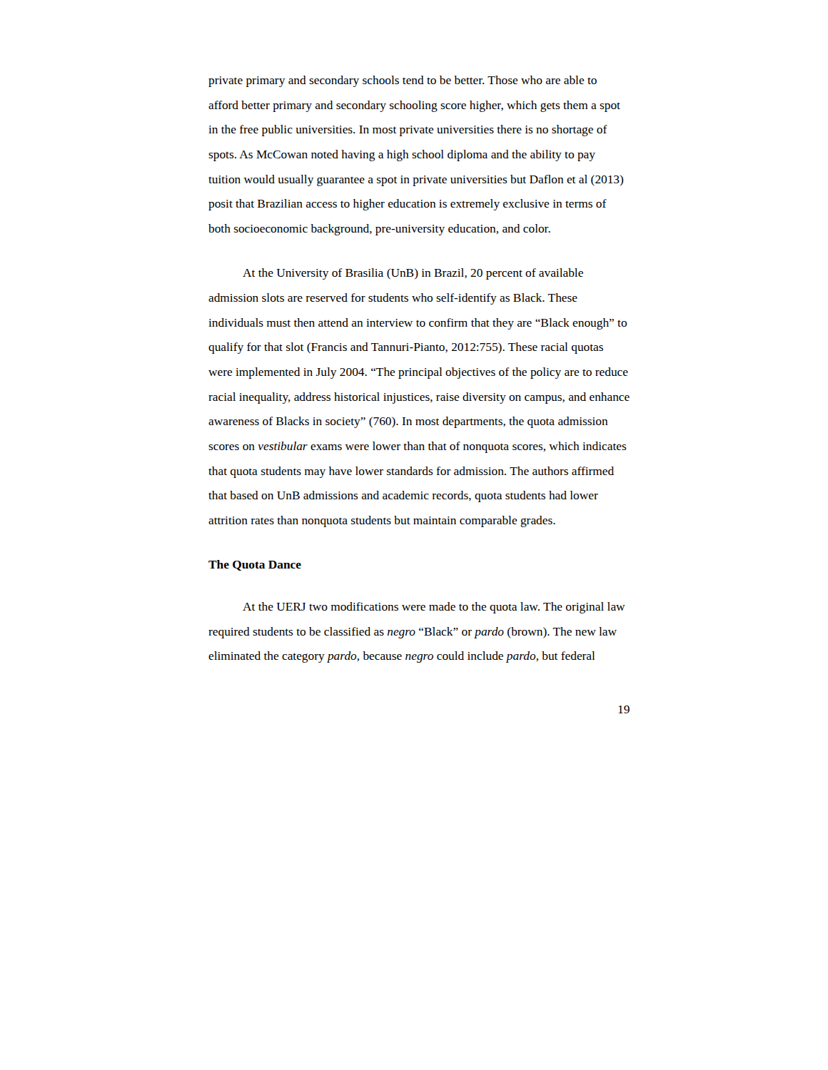private primary and secondary schools tend to be better. Those who are able to afford better primary and secondary schooling score higher, which gets them a spot in the free public universities. In most private universities there is no shortage of spots. As McCowan noted having a high school diploma and the ability to pay tuition would usually guarantee a spot in private universities but Daflon et al (2013) posit that Brazilian access to higher education is extremely exclusive in terms of both socioeconomic background, pre-university education, and color.
At the University of Brasilia (UnB) in Brazil, 20 percent of available admission slots are reserved for students who self-identify as Black. These individuals must then attend an interview to confirm that they are “Black enough” to qualify for that slot (Francis and Tannuri-Pianto, 2012:755). These racial quotas were implemented in July 2004. “The principal objectives of the policy are to reduce racial inequality, address historical injustices, raise diversity on campus, and enhance awareness of Blacks in society” (760). In most departments, the quota admission scores on vestibular exams were lower than that of nonquota scores, which indicates that quota students may have lower standards for admission. The authors affirmed that based on UnB admissions and academic records, quota students had lower attrition rates than nonquota students but maintain comparable grades.
The Quota Dance
At the UERJ two modifications were made to the quota law. The original law required students to be classified as negro “Black” or pardo (brown). The new law eliminated the category pardo, because negro could include pardo, but federal
19